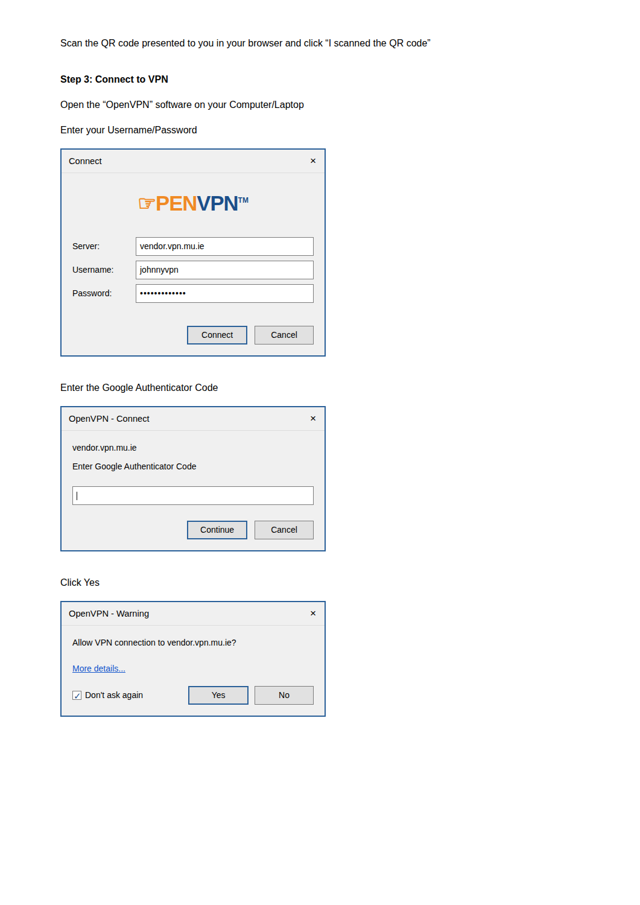Scan the QR code presented to you in your browser and click “I scanned the QR code”
Step 3: Connect to VPN
Open the “OpenVPN” software on your Computer/Laptop
Enter your Username/Password
Connect ×
☞PEN VPNTM
| Server: | vendor.vpn.mu.ie |
| Username: | johnnyvpn |
| Password: | ••••••••••••• |
Connect Cancel
Enter the Google Authenticator Code
OpenVPN - Connect ×
vendor.vpn.mu.ie
Enter Google Authenticator Code
Continue Cancel
Click Yes
OpenVPN - Warning ×
Allow VPN connection to vendor.vpn.mu.ie?
More details...
Don't ask again Yes No